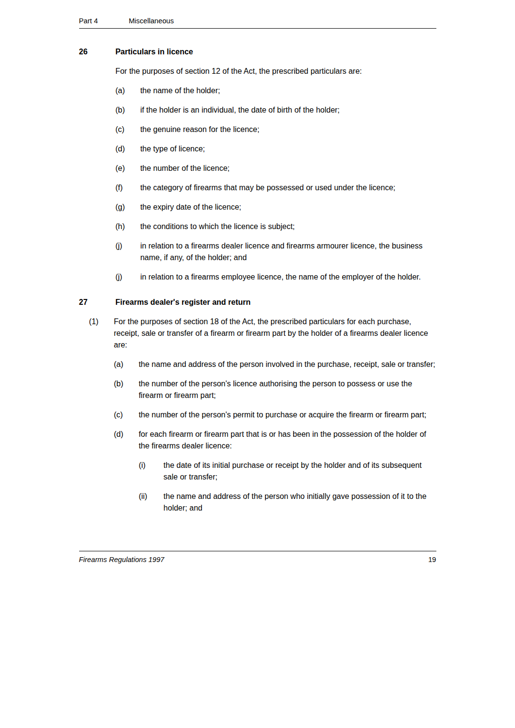Part 4 Miscellaneous
26 Particulars in licence
For the purposes of section 12 of the Act, the prescribed particulars are:
(a) the name of the holder;
(b) if the holder is an individual, the date of birth of the holder;
(c) the genuine reason for the licence;
(d) the type of licence;
(e) the number of the licence;
(f) the category of firearms that may be possessed or used under the licence;
(g) the expiry date of the licence;
(h) the conditions to which the licence is subject;
(j) in relation to a firearms dealer licence and firearms armourer licence, the business name, if any, of the holder; and
(j) in relation to a firearms employee licence, the name of the employer of the holder.
27 Firearms dealer's register and return
(1)
For the purposes of section 18 of the Act, the prescribed particulars for each purchase, receipt, sale or transfer of a firearm or firearm part by the holder of a firearms dealer licence are:
(a) the name and address of the person involved in the purchase, receipt, sale or transfer;
(b) the number of the person's licence authorising the person to possess or use the firearm or firearm part;
(c) the number of the person's permit to purchase or acquire the firearm or firearm part;
(d)
for each firearm or firearm part that is or has been in the possession of the holder of the firearms dealer licence:
(i) the date of its initial purchase or receipt by the holder and of its subsequent sale or transfer;
(ii) the name and address of the person who initially gave possession of it to the holder; and
Firearms Regulations 1997 19